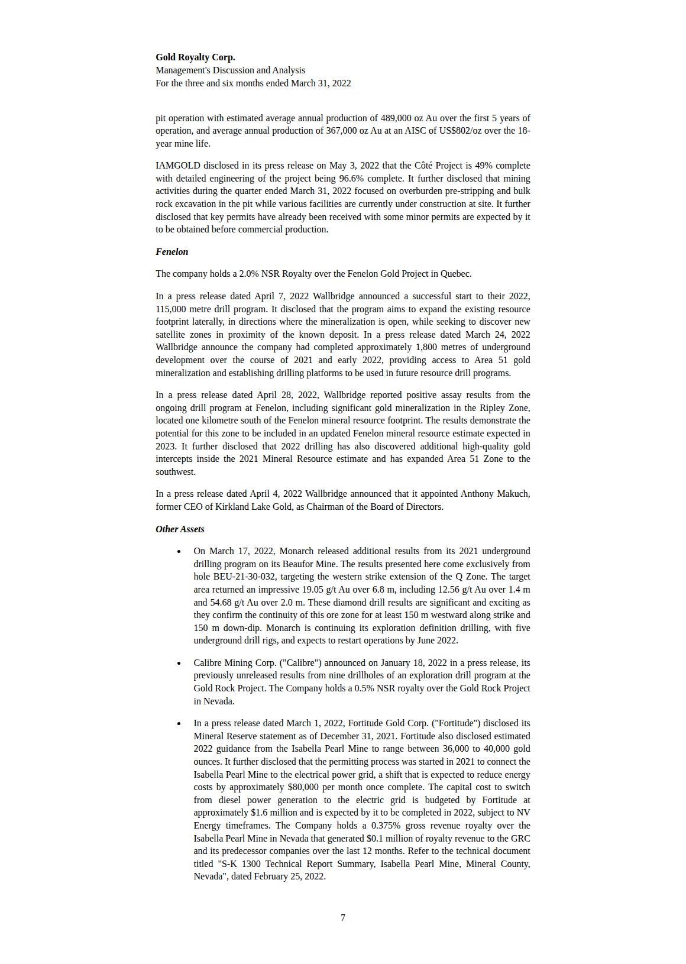Gold Royalty Corp.
Management's Discussion and Analysis
For the three and six months ended March 31, 2022
pit operation with estimated average annual production of 489,000 oz Au over the first 5 years of operation, and average annual production of 367,000 oz Au at an AISC of US$802/oz over the 18-year mine life.
IAMGOLD disclosed in its press release on May 3, 2022 that the Côté Project is 49% complete with detailed engineering of the project being 96.6% complete. It further disclosed that mining activities during the quarter ended March 31, 2022 focused on overburden pre-stripping and bulk rock excavation in the pit while various facilities are currently under construction at site. It further disclosed that key permits have already been received with some minor permits are expected by it to be obtained before commercial production.
Fenelon
The company holds a 2.0% NSR Royalty over the Fenelon Gold Project in Quebec.
In a press release dated April 7, 2022 Wallbridge announced a successful start to their 2022, 115,000 metre drill program. It disclosed that the program aims to expand the existing resource footprint laterally, in directions where the mineralization is open, while seeking to discover new satellite zones in proximity of the known deposit. In a press release dated March 24, 2022 Wallbridge announce the company had completed approximately 1,800 metres of underground development over the course of 2021 and early 2022, providing access to Area 51 gold mineralization and establishing drilling platforms to be used in future resource drill programs.
In a press release dated April 28, 2022, Wallbridge reported positive assay results from the ongoing drill program at Fenelon, including significant gold mineralization in the Ripley Zone, located one kilometre south of the Fenelon mineral resource footprint. The results demonstrate the potential for this zone to be included in an updated Fenelon mineral resource estimate expected in 2023. It further disclosed that 2022 drilling has also discovered additional high-quality gold intercepts inside the 2021 Mineral Resource estimate and has expanded Area 51 Zone to the southwest.
In a press release dated April 4, 2022 Wallbridge announced that it appointed Anthony Makuch, former CEO of Kirkland Lake Gold, as Chairman of the Board of Directors.
Other Assets
On March 17, 2022, Monarch released additional results from its 2021 underground drilling program on its Beaufor Mine. The results presented here come exclusively from hole BEU-21-30-032, targeting the western strike extension of the Q Zone. The target area returned an impressive 19.05 g/t Au over 6.8 m, including 12.56 g/t Au over 1.4 m and 54.68 g/t Au over 2.0 m. These diamond drill results are significant and exciting as they confirm the continuity of this ore zone for at least 150 m westward along strike and 150 m down-dip. Monarch is continuing its exploration definition drilling, with five underground drill rigs, and expects to restart operations by June 2022.
Calibre Mining Corp. ("Calibre") announced on January 18, 2022 in a press release, its previously unreleased results from nine drillholes of an exploration drill program at the Gold Rock Project. The Company holds a 0.5% NSR royalty over the Gold Rock Project in Nevada.
In a press release dated March 1, 2022, Fortitude Gold Corp. ("Fortitude") disclosed its Mineral Reserve statement as of December 31, 2021. Fortitude also disclosed estimated 2022 guidance from the Isabella Pearl Mine to range between 36,000 to 40,000 gold ounces. It further disclosed that the permitting process was started in 2021 to connect the Isabella Pearl Mine to the electrical power grid, a shift that is expected to reduce energy costs by approximately $80,000 per month once complete. The capital cost to switch from diesel power generation to the electric grid is budgeted by Fortitude at approximately $1.6 million and is expected by it to be completed in 2022, subject to NV Energy timeframes. The Company holds a 0.375% gross revenue royalty over the Isabella Pearl Mine in Nevada that generated $0.1 million of royalty revenue to the GRC and its predecessor companies over the last 12 months. Refer to the technical document titled "S-K 1300 Technical Report Summary, Isabella Pearl Mine, Mineral County, Nevada", dated February 25, 2022.
7